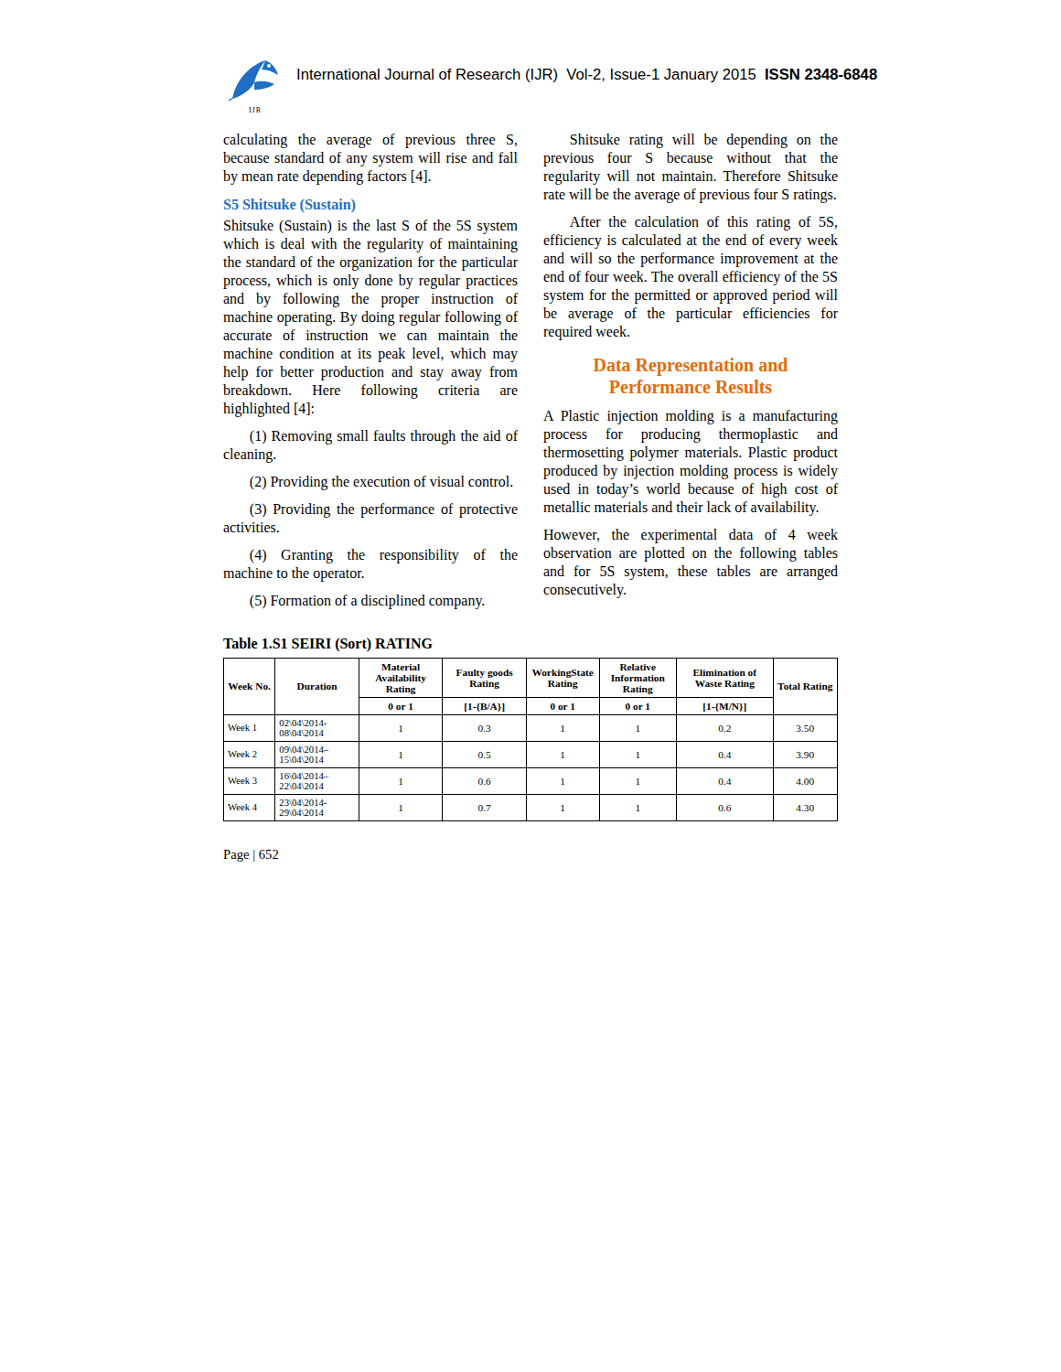IJR
International Journal of Research (IJR) Vol-2, Issue-1 January 2015 ISSN 2348-6848
calculating the average of previous three S, because standard of any system will rise and fall by mean rate depending factors [4].
S5 Shitsuke (Sustain)
Shitsuke (Sustain) is the last S of the 5S system which is deal with the regularity of maintaining the standard of the organization for the particular process, which is only done by regular practices and by following the proper instruction of machine operating. By doing regular following of accurate of instruction we can maintain the machine condition at its peak level, which may help for better production and stay away from breakdown. Here following criteria are highlighted [4]:
(1) Removing small faults through the aid of cleaning.
(2) Providing the execution of visual control.
(3) Providing the performance of protective activities.
(4) Granting the responsibility of the machine to the operator.
(5) Formation of a disciplined company.
Shitsuke rating will be depending on the previous four S because without that the regularity will not maintain. Therefore Shitsuke rate will be the average of previous four S ratings.
After the calculation of this rating of 5S, efficiency is calculated at the end of every week and will so the performance improvement at the end of four week. The overall efficiency of the 5S system for the permitted or approved period will be average of the particular efficiencies for required week.
Data Representation and Performance Results
A Plastic injection molding is a manufacturing process for producing thermoplastic and thermosetting polymer materials. Plastic product produced by injection molding process is widely used in today’s world because of high cost of metallic materials and their lack of availability.
However, the experimental data of 4 week observation are plotted on the following tables and for 5S system, these tables are arranged consecutively.
Table 1.S1 SEIRI (Sort) RATING
| Week No. | Duration | Material Availability Rating | Faulty goods Rating | WorkingState Rating | Relative Information Rating | Elimination of Waste Rating | Total Rating |
| --- | --- | --- | --- | --- | --- | --- | --- |
| 0 or 1 | [1-{B/A}] | 0 or 1 | 0 or 1 | [1-{M/N}] |
| Week 1 | 02\04\2014-08\04\2014 | 1 | 0.3 | 1 | 1 | 0.2 | 3.50 |
| Week 2 | 09\04\2014–15\04\2014 | 1 | 0.5 | 1 | 1 | 0.4 | 3.90 |
| Week 3 | 16\04\2014–22\04\2014 | 1 | 0.6 | 1 | 1 | 0.4 | 4.00 |
| Week 4 | 23\04\2014-29\04\2014 | 1 | 0.7 | 1 | 1 | 0.6 | 4.30 |
Page | 652